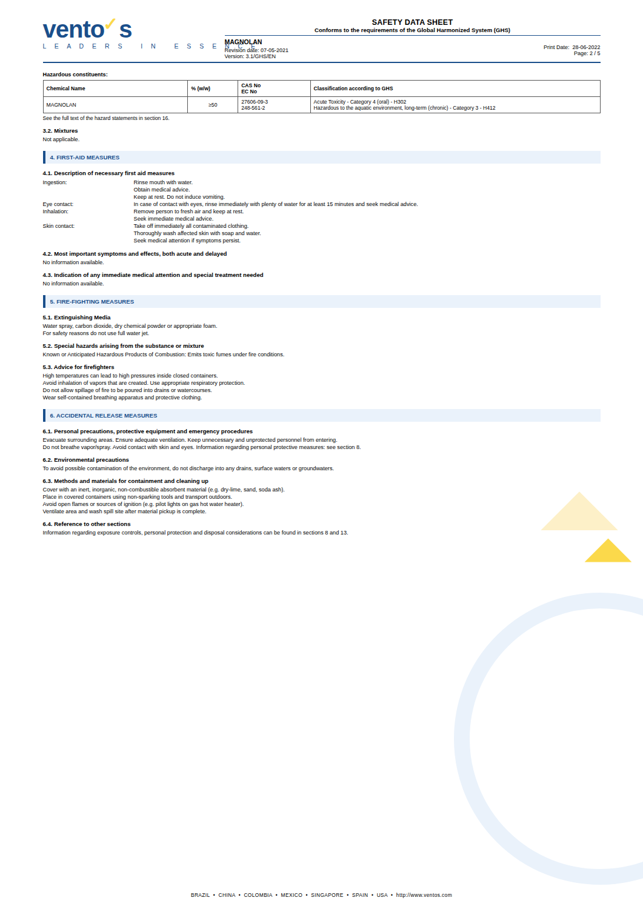vento✓s
L E A D E R S I N E S S E N C E
SAFETY DATA SHEET
Conforms to the requirements of the Global Harmonized System (GHS)
MAGNOLAN
Revision date: 07-05-2021
Version: 3.1/GHS/EN
Print Date: 28-06-2022
Page: 2 / 5
Hazardous constituents:
| Chemical Name | % (w/w) | CAS No EC No | Classification according to GHS |
| --- | --- | --- | --- |
| MAGNOLAN | ≥50 | 27606-09-3 248-561-2 | Acute Toxicity - Category 4 (oral) - H302 Hazardous to the aquatic environment, long-term (chronic) - Category 3 - H412 |
See the full text of the hazard statements in section 16.
3.2. Mixtures
Not applicable.
4. FIRST-AID MEASURES
4.1. Description of necessary first aid measures
Ingestion:
Rinse mouth with water.
Obtain medical advice.
Keep at rest. Do not induce vomiting.
Eye contact:
In case of contact with eyes, rinse immediately with plenty of water for at least 15 minutes and seek medical advice.
Inhalation:
Remove person to fresh air and keep at rest.
Seek immediate medical advice.
Skin contact:
Take off immediately all contaminated clothing.
Thoroughly wash affected skin with soap and water.
Seek medical attention if symptoms persist.
4.2. Most important symptoms and effects, both acute and delayed
No information available.
4.3. Indication of any immediate medical attention and special treatment needed
No information available.
5. FIRE-FIGHTING MEASURES
5.1. Extinguishing Media
Water spray, carbon dioxide, dry chemical powder or appropriate foam.
For safety reasons do not use full water jet.
5.2. Special hazards arising from the substance or mixture
Known or Anticipated Hazardous Products of Combustion: Emits toxic fumes under fire conditions.
5.3. Advice for firefighters
High temperatures can lead to high pressures inside closed containers.
Avoid inhalation of vapors that are created. Use appropriate respiratory protection.
Do not allow spillage of fire to be poured into drains or watercourses.
Wear self-contained breathing apparatus and protective clothing.
6. ACCIDENTAL RELEASE MEASURES
6.1. Personal precautions, protective equipment and emergency procedures
Evacuate surrounding areas. Ensure adequate ventilation. Keep unnecessary and unprotected personnel from entering.
Do not breathe vapor/spray. Avoid contact with skin and eyes. Information regarding personal protective measures: see section 8.
6.2. Environmental precautions
To avoid possible contamination of the environment, do not discharge into any drains, surface waters or groundwaters.
6.3. Methods and materials for containment and cleaning up
Cover with an inert, inorganic, non-combustible absorbent material (e.g. dry-lime, sand, soda ash).
Place in covered containers using non-sparking tools and transport outdoors.
Avoid open flames or sources of ignition (e.g. pilot lights on gas hot water heater).
Ventilate area and wash spill site after material pickup is complete.
6.4. Reference to other sections
Information regarding exposure controls, personal protection and disposal considerations can be found in sections 8 and 13.
BRAZIL • CHINA • COLOMBIA • MEXICO • SINGAPORE • SPAIN • USA • http://www.ventos.com